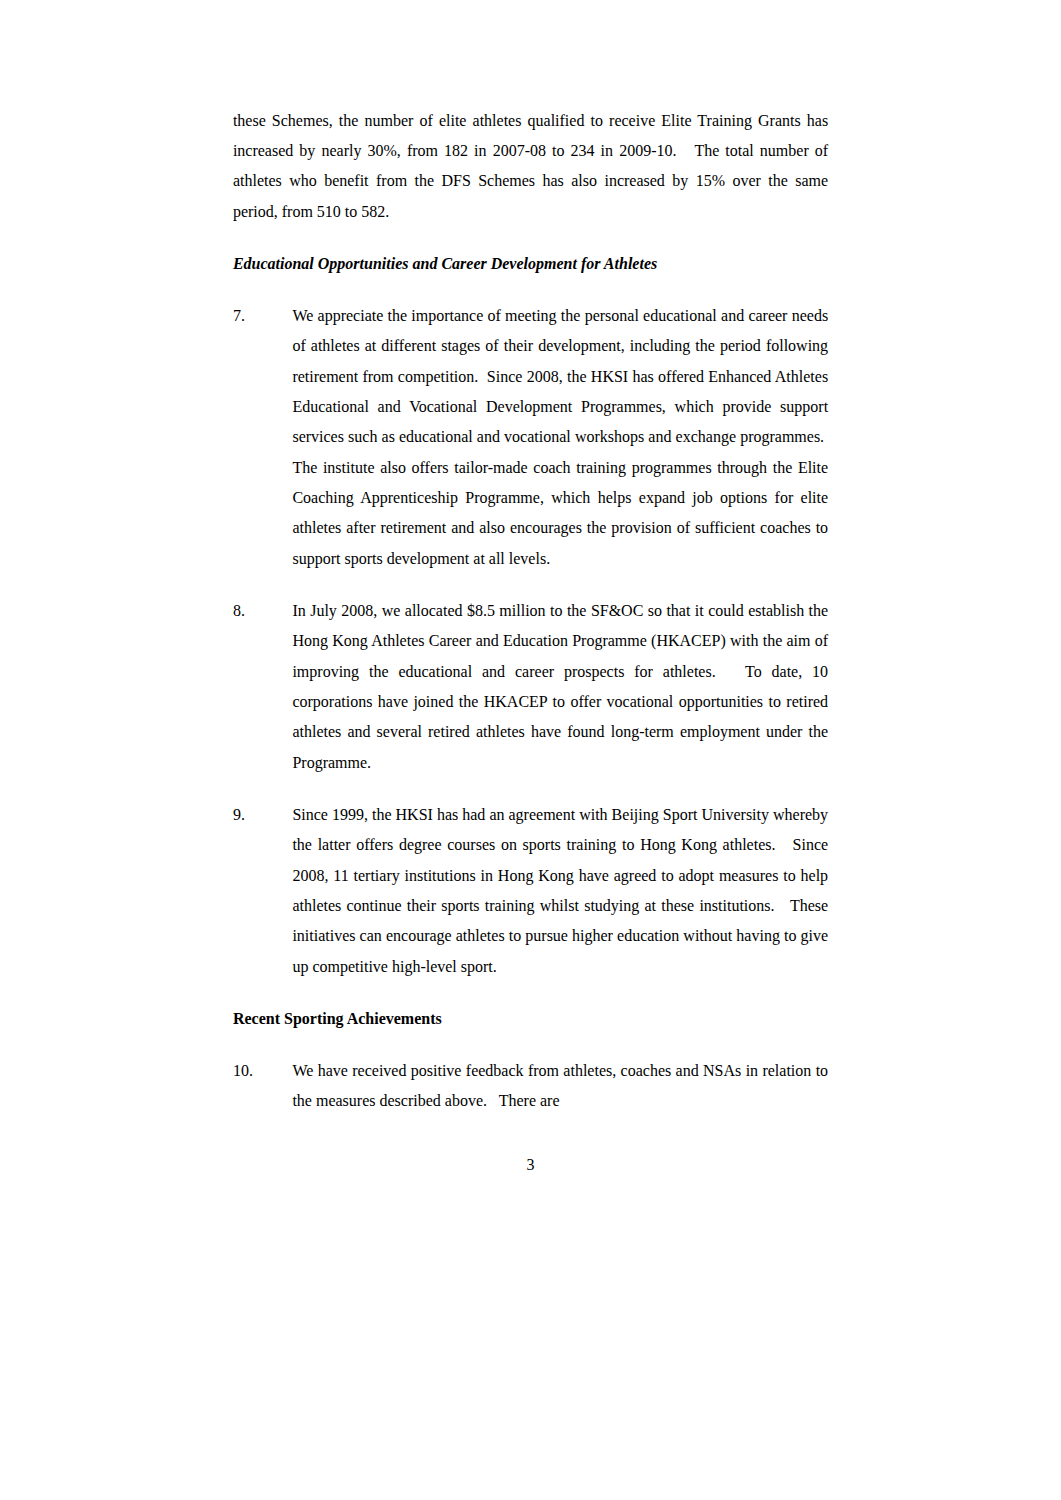these Schemes, the number of elite athletes qualified to receive Elite Training Grants has increased by nearly 30%, from 182 in 2007-08 to 234 in 2009-10. The total number of athletes who benefit from the DFS Schemes has also increased by 15% over the same period, from 510 to 582.
Educational Opportunities and Career Development for Athletes
7.
We appreciate the importance of meeting the personal educational and career needs of athletes at different stages of their development, including the period following retirement from competition. Since 2008, the HKSI has offered Enhanced Athletes Educational and Vocational Development Programmes, which provide support services such as educational and vocational workshops and exchange programmes. The institute also offers tailor-made coach training programmes through the Elite Coaching Apprenticeship Programme, which helps expand job options for elite athletes after retirement and also encourages the provision of sufficient coaches to support sports development at all levels.
8.
In July 2008, we allocated $8.5 million to the SF&OC so that it could establish the Hong Kong Athletes Career and Education Programme (HKACEP) with the aim of improving the educational and career prospects for athletes. To date, 10 corporations have joined the HKACEP to offer vocational opportunities to retired athletes and several retired athletes have found long-term employment under the Programme.
9.
Since 1999, the HKSI has had an agreement with Beijing Sport University whereby the latter offers degree courses on sports training to Hong Kong athletes. Since 2008, 11 tertiary institutions in Hong Kong have agreed to adopt measures to help athletes continue their sports training whilst studying at these institutions. These initiatives can encourage athletes to pursue higher education without having to give up competitive high-level sport.
Recent Sporting Achievements
10.
We have received positive feedback from athletes, coaches and NSAs in relation to the measures described above. There are
3